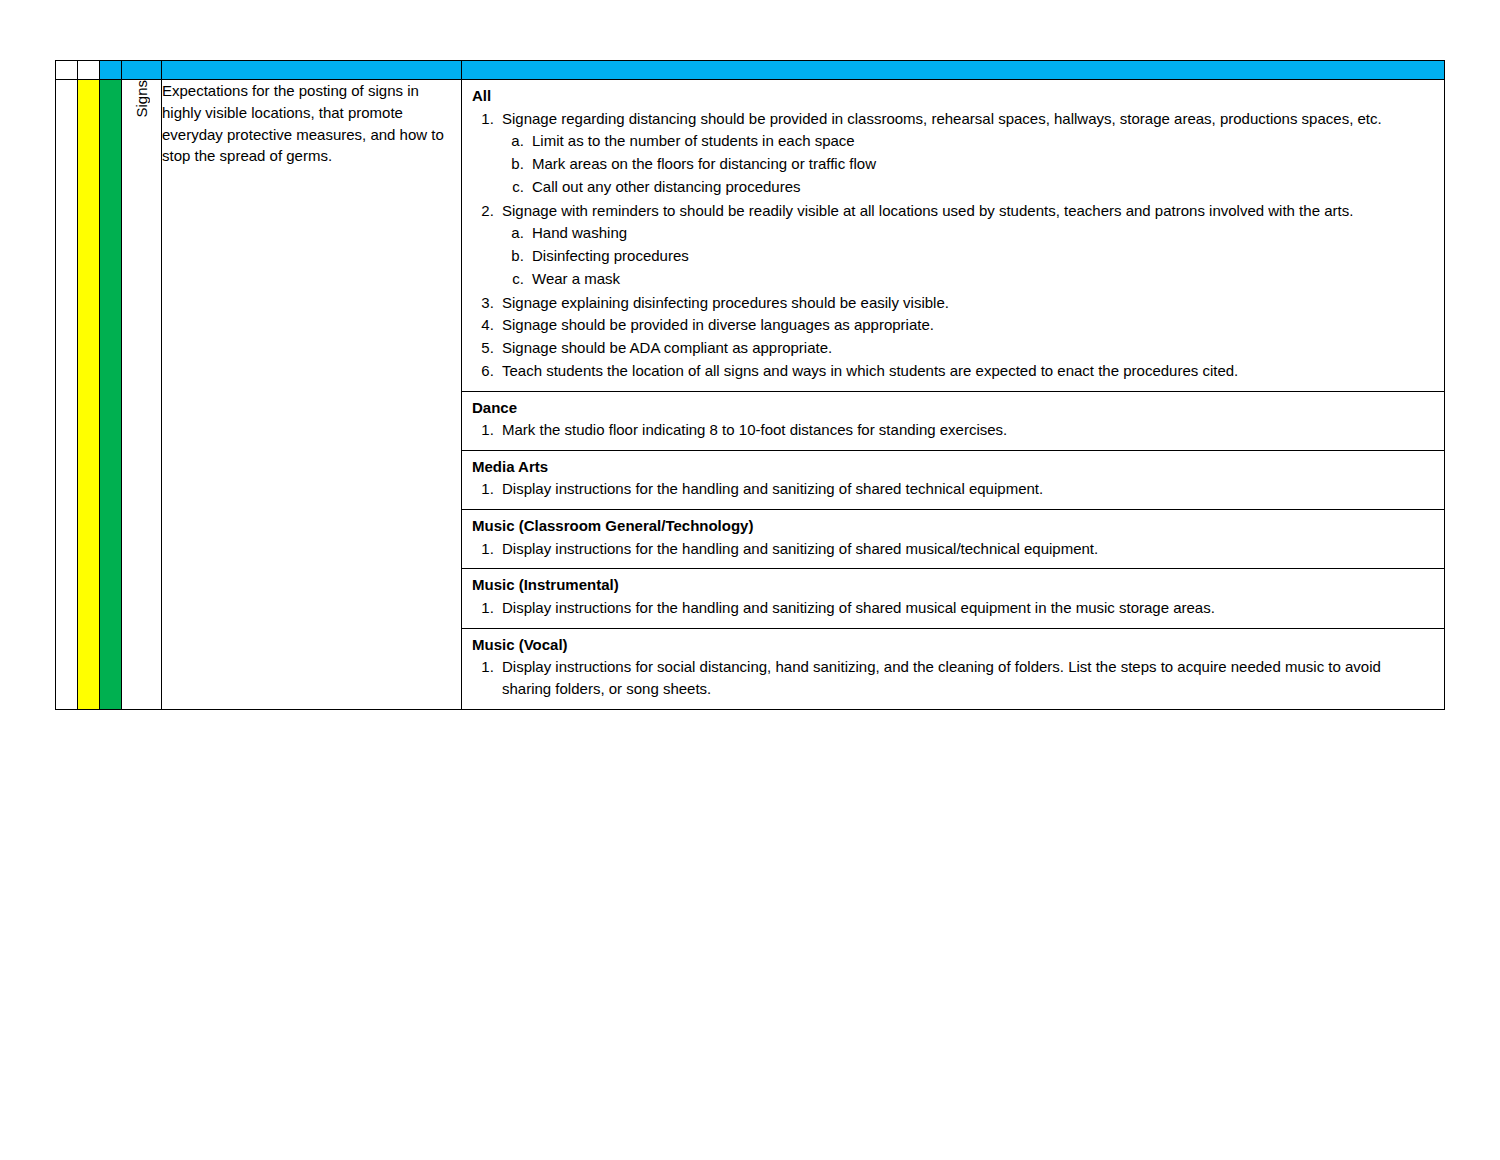| | | | Signs | Expectations for the posting of signs in highly visible locations, that promote everyday protective measures, and how to stop the spread of germs. | / All Signage regarding distancing should be provided in classrooms, rehearsal spaces, hallways, storage areas, productions spaces, etc. Limit as to the number of students in each space Mark areas on the floors for distancing or traffic flow Call out any other distancing procedures Signage with reminders to should be readily visible at all locations used by students, teachers and patrons involved with the arts. Hand washing Disinfecting procedures Wear a mask Signage explaining disinfecting procedures should be easily visible. Signage should be provided in diverse languages as appropriate. Signage should be ADA compliant as appropriate. Teach students the location of all signs and ways in which students are expected to enact the procedures cited. / / Dance Mark the studio floor indicating 8 to 10-foot distances for standing exercises. / / Media Arts Display instructions for the handling and sanitizing of shared technical equipment. / / Music (Classroom General/Technology) Display instructions for the handling and sanitizing of shared musical/technical equipment. / / Music (Instrumental) Display instructions for the handling and sanitizing of shared musical equipment in the music storage areas. / / Music (Vocal) Display instructions for social distancing, hand sanitizing, and the cleaning of folders. List the steps to acquire needed music to avoid sharing folders, or song sheets. / |